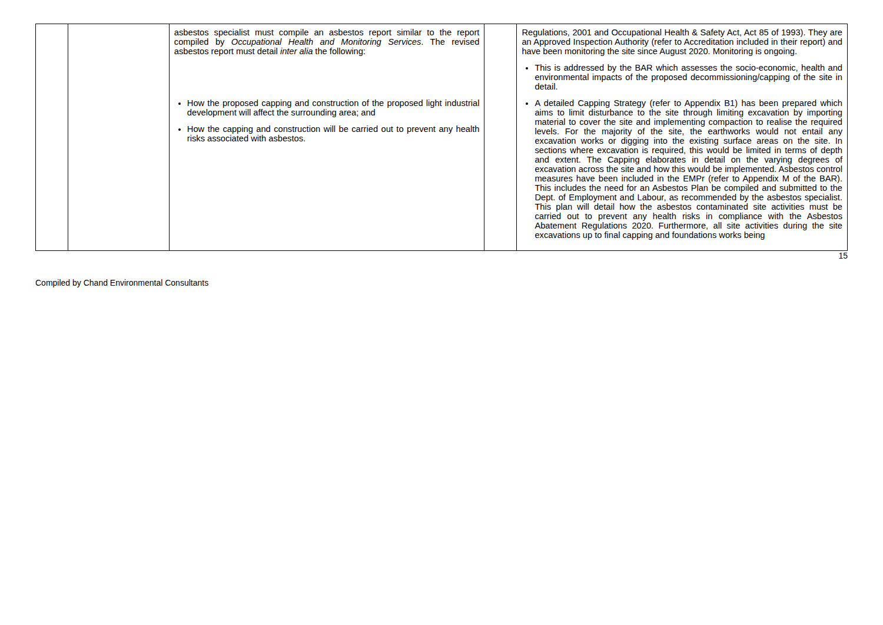| | | asbestos specialist must compile an asbestos report similar to the report compiled by Occupational Health and Monitoring Services . The revised asbestos report must detail inter alia the following: How the proposed capping and construction of the proposed light industrial development will affect the surrounding area; and How the capping and construction will be carried out to prevent any health risks associated with asbestos. | | Regulations, 2001 and Occupational Health & Safety Act, Act 85 of 1993). They are an Approved Inspection Authority (refer to Accreditation included in their report) and have been monitoring the site since August 2020. Monitoring is ongoing. This is addressed by the BAR which assesses the socio-economic, health and environmental impacts of the proposed decommissioning/capping of the site in detail. A detailed Capping Strategy (refer to Appendix B1) has been prepared which aims to limit disturbance to the site through limiting excavation by importing material to cover the site and implementing compaction to realise the required levels. For the majority of the site, the earthworks would not entail any excavation works or digging into the existing surface areas on the site. In sections where excavation is required, this would be limited in terms of depth and extent. The Capping elaborates in detail on the varying degrees of excavation across the site and how this would be implemented. Asbestos control measures have been included in the EMPr (refer to Appendix M of the BAR). This includes the need for an Asbestos Plan be compiled and submitted to the Dept. of Employment and Labour, as recommended by the asbestos specialist. This plan will detail how the asbestos contaminated site activities must be carried out to prevent any health risks in compliance with the Asbestos Abatement Regulations 2020. Furthermore, all site activities during the site excavations up to final capping and foundations works being |
15
Compiled by Chand Environmental Consultants